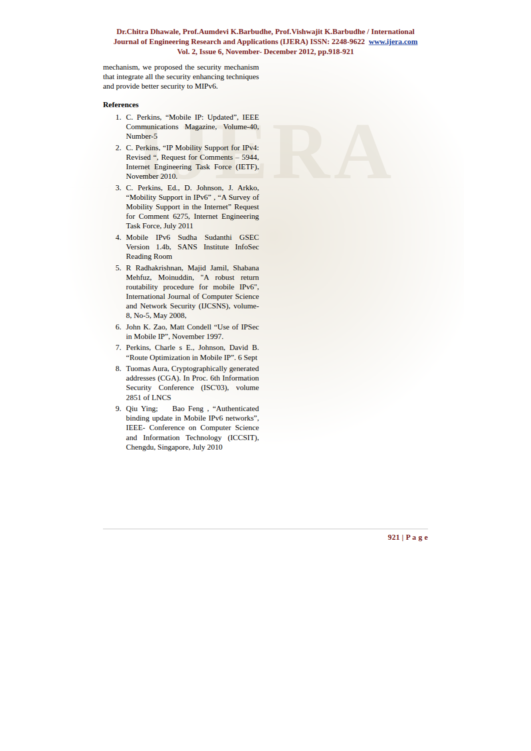IJERA
Dr.Chitra Dhawale, Prof.Aumdevi K.Barbudhe, Prof.Vishwajit K.Barbudhe / International
Journal of Engineering Research and Applications (IJERA) ISSN: 2248-9622 www.ijera.com
Vol. 2, Issue 6, November- December 2012, pp.918-921
mechanism, we proposed the security mechanism that integrate all the security enhancing techniques and provide better security to MIPv6.
References
C. Perkins, “Mobile IP: Updated”, IEEE Communications Magazine, Volume-40, Number-5
C. Perkins, “IP Mobility Support for IPv4: Revised “, Request for Comments – 5944, Internet Engineering Task Force (IETF), November 2010.
C. Perkins, Ed., D. Johnson, J. Arkko, “Mobility Support in IPv6” , “A Survey of Mobility Support in the Internet” Request for Comment 6275, Internet Engineering Task Force, July 2011
Mobile IPv6 Sudha Sudanthi GSEC Version 1.4b, SANS Institute InfoSec Reading Room
R Radhakrishnan, Majid Jamil, Shabana Mehfuz, Moinuddin, "A robust return routability procedure for mobile IPv6", International Journal of Computer Science and Network Security (IJCSNS), volume-8, No-5, May 2008,
John K. Zao, Matt Condell “Use of IPSec in Mobile IP”, November 1997.
Perkins, Charle s E., Johnson, David B. “Route Optimization in Mobile IP”. 6 Sept
Tuomas Aura, Cryptographically generated addresses (CGA). In Proc. 6th Information Security Conference (ISC'03), volume 2851 of LNCS
Qiu Ying; Bao Feng , “Authenticated binding update in Mobile IPv6 networks”, IEEE- Conference on Computer Science and Information Technology (ICCSIT), Chengdu, Singapore, July 2010
921 | P a g e